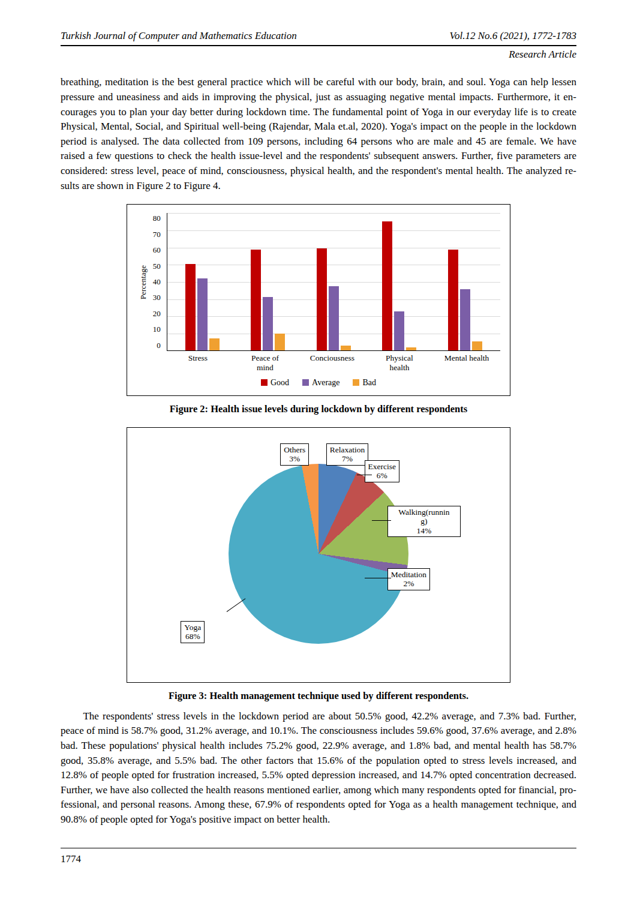Turkish Journal of Computer and Mathematics Education Vol.12 No.6 (2021), 1772-1783
Research Article
breathing, meditation is the best general practice which will be careful with our body, brain, and soul. Yoga can help lessen pressure and uneasiness and aids in improving the physical, just as assuaging negative mental impacts. Furthermore, it encourages you to plan your day better during lockdown time. The fundamental point of Yoga in our everyday life is to create Physical, Mental, Social, and Spiritual well-being (Rajendar, Mala et.al, 2020). Yoga's impact on the people in the lockdown period is analysed. The data collected from 109 persons, including 64 persons who are male and 45 are female. We have raised a few questions to check the health issue-level and the respondents' subsequent answers. Further, five parameters are considered: stress level, peace of mind, consciousness, physical health, and the respondent's mental health. The analyzed results are shown in Figure 2 to Figure 4.
Percentage
80706050 403020100
Stress Peace of
mind Conciousness Physical
health Mental health
Good Average Bad
Figure 2: Health issue levels during lockdown by different respondents
Others
3%
Relaxation
7%
Exercise
6%
Walking(runnin
g)
14%
Meditation
2%
Yoga
68%
Figure 3: Health management technique used by different respondents.
The respondents' stress levels in the lockdown period are about 50.5% good, 42.2% average, and 7.3% bad. Further, peace of mind is 58.7% good, 31.2% average, and 10.1%. The consciousness includes 59.6% good, 37.6% average, and 2.8% bad. These populations' physical health includes 75.2% good, 22.9% average, and 1.8% bad, and mental health has 58.7% good, 35.8% average, and 5.5% bad. The other factors that 15.6% of the population opted to stress levels increased, and 12.8% of people opted for frustration increased, 5.5% opted depression increased, and 14.7% opted concentration decreased. Further, we have also collected the health reasons mentioned earlier, among which many respondents opted for financial, professional, and personal reasons. Among these, 67.9% of respondents opted for Yoga as a health management technique, and 90.8% of people opted for Yoga's positive impact on better health.
1774